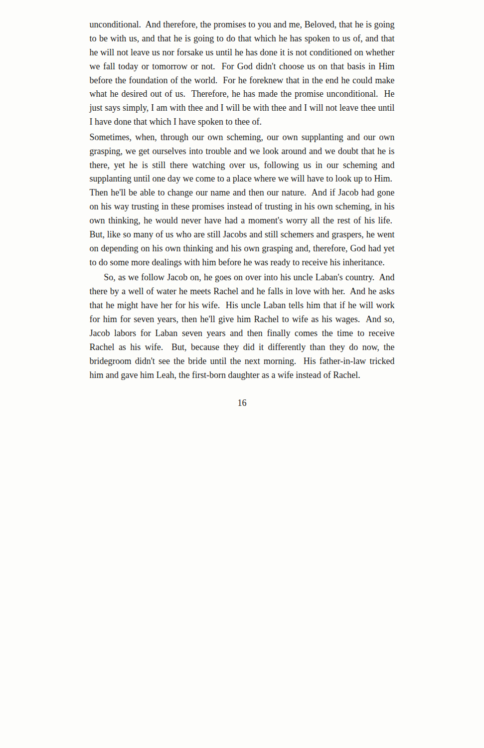unconditional. And therefore, the promises to you and me, Beloved, that he is going to be with us, and that he is going to do that which he has spoken to us of, and that he will not leave us nor forsake us until he has done it is not conditioned on whether we fall today or tomorrow or not. For God didn't choose us on that basis in Him before the foundation of the world. For he foreknew that in the end he could make what he desired out of us. Therefore, he has made the promise unconditional. He just says simply, I am with thee and I will be with thee and I will not leave thee until I have done that which I have spoken to thee of.
Sometimes, when, through our own scheming, our own supplanting and our own grasping, we get ourselves into trouble and we look around and we doubt that he is there, yet he is still there watching over us, following us in our scheming and supplanting until one day we come to a place where we will have to look up to Him. Then he'll be able to change our name and then our nature. And if Jacob had gone on his way trusting in these promises instead of trusting in his own scheming, in his own thinking, he would never have had a moment's worry all the rest of his life. But, like so many of us who are still Jacobs and still schemers and graspers, he went on depending on his own thinking and his own grasping and, therefore, God had yet to do some more dealings with him before he was ready to receive his inheritance.
So, as we follow Jacob on, he goes on over into his uncle Laban's country. And there by a well of water he meets Rachel and he falls in love with her. And he asks that he might have her for his wife. His uncle Laban tells him that if he will work for him for seven years, then he'll give him Rachel to wife as his wages. And so, Jacob labors for Laban seven years and then finally comes the time to receive Rachel as his wife. But, because they did it differently than they do now, the bridegroom didn't see the bride until the next morning. His father-in-law tricked him and gave him Leah, the first-born daughter as a wife instead of Rachel.
16